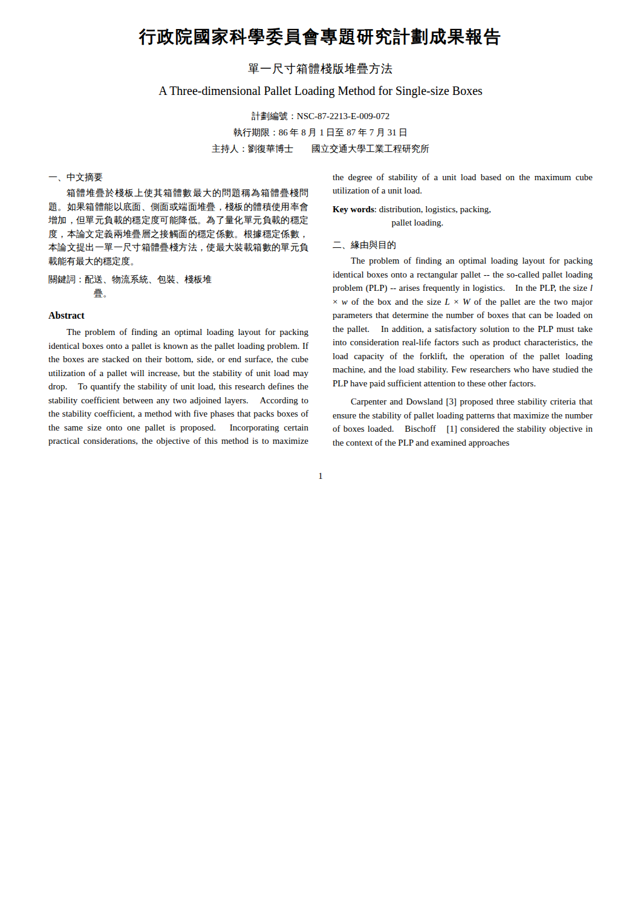行政院國家科學委員會專題研究計劃成果報告
單一尺寸箱體棧版堆疊方法
A Three-dimensional Pallet Loading Method for Single-size Boxes
計劃編號：NSC-87-2213-E-009-072
執行期限：86 年 8 月 1 日至 87 年 7 月 31 日
主持人：劉復華博士　　國立交通大學工業工程研究所
一、中文摘要
箱體堆疊於棧板上使其箱體數最大的問題稱為箱體疊棧問題。如果箱體能以底面、側面或端面堆疊，棧板的體積使用率會增加，但單元負載的穩定度可能降低。為了量化單元負載的穩定度，本論文定義兩堆疊層之接觸面的穩定係數。根據穩定係數，本論文提出一單一尺寸箱體疊棧方法，使最大裝載箱數的單元負載能有最大的穩定度。
關鍵詞：配送、物流系統、包裝、棧板堆疊。
Abstract
The problem of finding an optimal loading layout for packing identical boxes onto a pallet is known as the pallet loading problem. If the boxes are stacked on their bottom, side, or end surface, the cube utilization of a pallet will increase, but the stability of unit load may drop.　To quantify the stability of unit load, this research defines the stability coefficient between any two adjoined layers.　According to the stability coefficient, a method with five phases that packs boxes of the same size onto one pallet is proposed.　Incorporating certain practical considerations, the objective of this method is to maximize the degree of stability of a unit load based on the maximum cube utilization of a unit load.
Key words: distribution, logistics, packing,pallet loading.
二、緣由與目的
The problem of finding an optimal loading layout for packing identical boxes onto a rectangular pallet -- the so-called pallet loading problem (PLP) -- arises frequently in logistics.　In the PLP, the size l × w of the box and the size L × W of the pallet are the two major parameters that determine the number of boxes that can be loaded on the pallet.　In addition, a satisfactory solution to the PLP must take into consideration real-life factors such as product characteristics, the load capacity of the forklift, the operation of the pallet loading machine, and the load stability. Few researchers who have studied the PLP have paid sufficient attention to these other factors.
Carpenter and Dowsland [3] proposed three stability criteria that ensure the stability of pallet loading patterns that maximize the number of boxes loaded.　Bischoff　[1] considered the stability objective in the context of the PLP and examined approaches
1